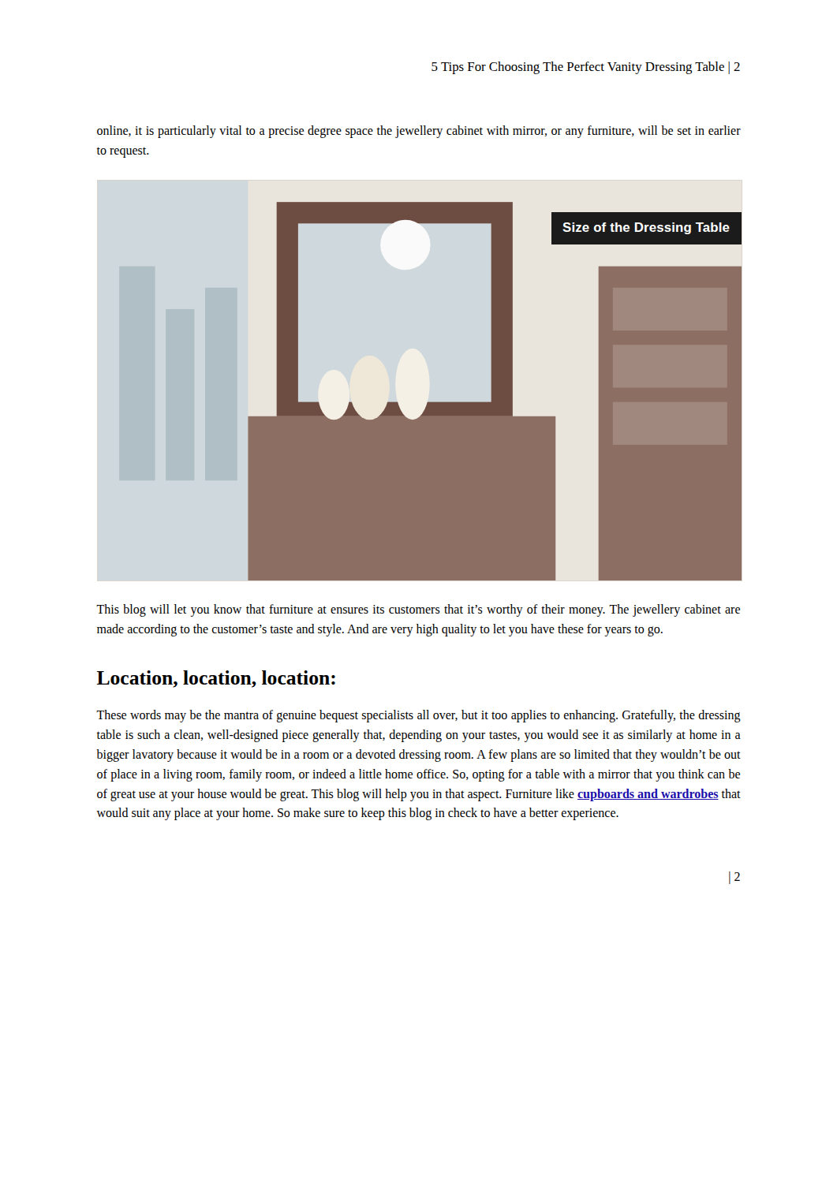5 Tips For Choosing The Perfect Vanity Dressing Table | 2
online, it is particularly vital to a precise degree space the jewellery cabinet with mirror, or any furniture, will be set in earlier to request.
Size of the Dressing Table
This blog will let you know that furniture at ensures its customers that it’s worthy of their money. The jewellery cabinet are made according to the customer’s taste and style. And are very high quality to let you have these for years to go.
Location, location, location:
These words may be the mantra of genuine bequest specialists all over, but it too applies to enhancing. Gratefully, the dressing table is such a clean, well-designed piece generally that, depending on your tastes, you would see it as similarly at home in a bigger lavatory because it would be in a room or a devoted dressing room. A few plans are so limited that they wouldn’t be out of place in a living room, family room, or indeed a little home office. So, opting for a table with a mirror that you think can be of great use at your house would be great. This blog will help you in that aspect. Furniture like cupboards and wardrobes that would suit any place at your home. So make sure to keep this blog in check to have a better experience.
| 2